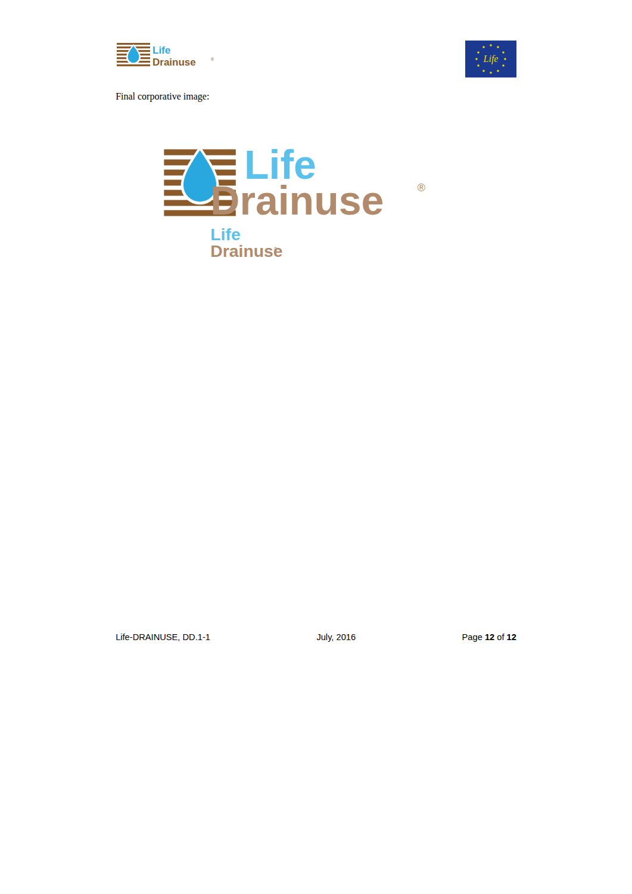Life Drainuse ®
Life
Final corporative image:
Life Drainuse ® Life Drainuse ®
Life-DRAINUSE, DD.1-1
July, 2016
Page 12 of 12